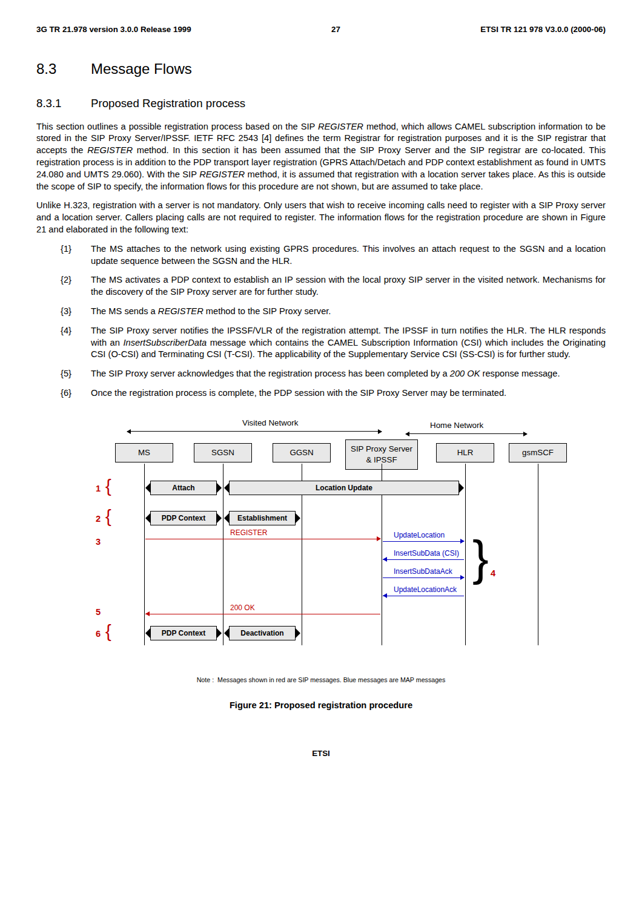3G TR 21.978 version 3.0.0 Release 1999 27 ETSI TR 121 978 V3.0.0 (2000-06)
8.3 Message Flows
8.3.1 Proposed Registration process
This section outlines a possible registration process based on the SIP REGISTER method, which allows CAMEL subscription information to be stored in the SIP Proxy Server/IPSSF. IETF RFC 2543 [4] defines the term Registrar for registration purposes and it is the SIP registrar that accepts the REGISTER method. In this section it has been assumed that the SIP Proxy Server and the SIP registrar are co-located. This registration process is in addition to the PDP transport layer registration (GPRS Attach/Detach and PDP context establishment as found in UMTS 24.080 and UMTS 29.060). With the SIP REGISTER method, it is assumed that registration with a location server takes place. As this is outside the scope of SIP to specify, the information flows for this procedure are not shown, but are assumed to take place.
Unlike H.323, registration with a server is not mandatory. Only users that wish to receive incoming calls need to register with a SIP Proxy server and a location server. Callers placing calls are not required to register. The information flows for the registration procedure are shown in Figure 21 and elaborated in the following text:
{1}
The MS attaches to the network using existing GPRS procedures. This involves an attach request to the SGSN and a location update sequence between the SGSN and the HLR.
{2}
The MS activates a PDP context to establish an IP session with the local proxy SIP server in the visited network. Mechanisms for the discovery of the SIP Proxy server are for further study.
{3}
The MS sends a REGISTER method to the SIP Proxy server.
{4}
The SIP Proxy server notifies the IPSSF/VLR of the registration attempt. The IPSSF in turn notifies the HLR. The HLR responds with an InsertSubscriberData message which contains the CAMEL Subscription Information (CSI) which includes the Originating CSI (O-CSI) and Terminating CSI (T-CSI). The applicability of the Supplementary Service CSI (SS-CSI) is for further study.
{5}
The SIP Proxy server acknowledges that the registration process has been completed by a 200 OK response message.
{6}
Once the registration process is complete, the PDP session with the SIP Proxy Server may be terminated.
Visited Network
Home Network
MS
SGSN
GGSN
SIP Proxy Server
& IPSSF
HLR
gsmSCF
1
{
Attach
Location Update
2
{
PDP Context
Establishment
3
REGISTER
UpdateLocation
InsertSubData (CSI)
InsertSubDataAck
UpdateLocationAck
}
4
5
200 OK
6
{
PDP Context
Deactivation
Note : Messages shown in red are SIP messages. Blue messages are MAP messages
Figure 21: Proposed registration procedure
ETSI